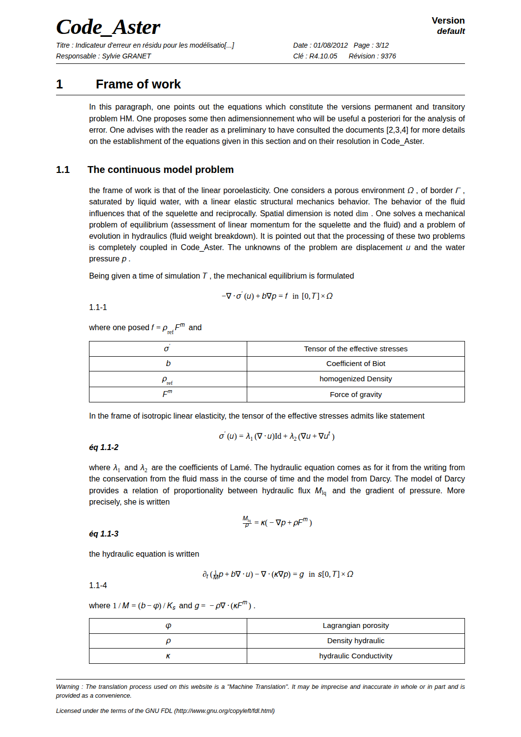Code_Aster
Version
default
| Titre : Indicateur d'erreur en résidu pour les modélisatio[...] | Date : 01/08/2012 Page : 3/12 |
| Responsable : Sylvie GRANET | Clé : R4.10.05 Révision : 9376 |
1 Frame of work
In this paragraph, one points out the equations which constitute the versions permanent and transitory problem HM. One proposes some then adimensionnement who will be useful a posteriori for the analysis of error. One advises with the reader as a preliminary to have consulted the documents [2,3,4] for more details on the establishment of the equations given in this section and on their resolution in Code_Aster.
1.1 The continuous model problem
the frame of work is that of the linear poroelasticity. One considers a porous environment Ω , of border Γ , saturated by liquid water, with a linear elastic structural mechanics behavior. The behavior of the fluid influences that of the squelette and reciprocally. Spatial dimension is noted dim . One solves a mechanical problem of equilibrium (assessment of linear momentum for the squelette and the fluid) and a problem of evolution in hydraulics (fluid weight breakdown). It is pointed out that the processing of these two problems is completely coupled in Code_Aster. The unknowns of the problem are displacement u and the water pressure p .
Being given a time of simulation T , the mechanical equilibrium is formulated
−∇⋅σ′(u) +b∇p=f in [0,T]×Ω
1.1-1
where one posed f=ρrefFm and
| σ ′ | Tensor of the effective stresses |
| b | Coefficient of Biot |
| ρ ref | homogenized Density |
| F m | Force of gravity |
In the frame of isotropic linear elasticity, the tensor of the effective stresses admits like statement
σ′(u) = λ1 (∇⋅u) Id + λ2 (∇u+∇ut)
éq 1.1-2
where λ1 and λ2 are the coefficients of Lamé. The hydraulic equation comes as for it from the writing from the conservation from the fluid mass in the course of time and the model from Darcy. The model of Darcy provides a relation of proportionality between hydraulic flux Mlq and the gradient of pressure. More precisely, she is written
Mlq ρ = κ (−∇p+ρFm)
éq 1.1-3
the hydraulic equation is written
∂t ( 1Mp+b∇⋅u ) −∇⋅ (κ∇p) =g in s[0,T]×Ω
1.1-4
where 1/M=(b−φ)/Ks and g=−ρ∇⋅(κFm) .
| φ | Lagrangian porosity |
| ρ | Density hydraulic |
| κ | hydraulic Conductivity |
Warning : The translation process used on this website is a "Machine Translation". It may be imprecise and inaccurate in whole or in part and is provided as a convenience.
Licensed under the terms of the GNU FDL (http://www.gnu.org/copyleft/fdl.html)